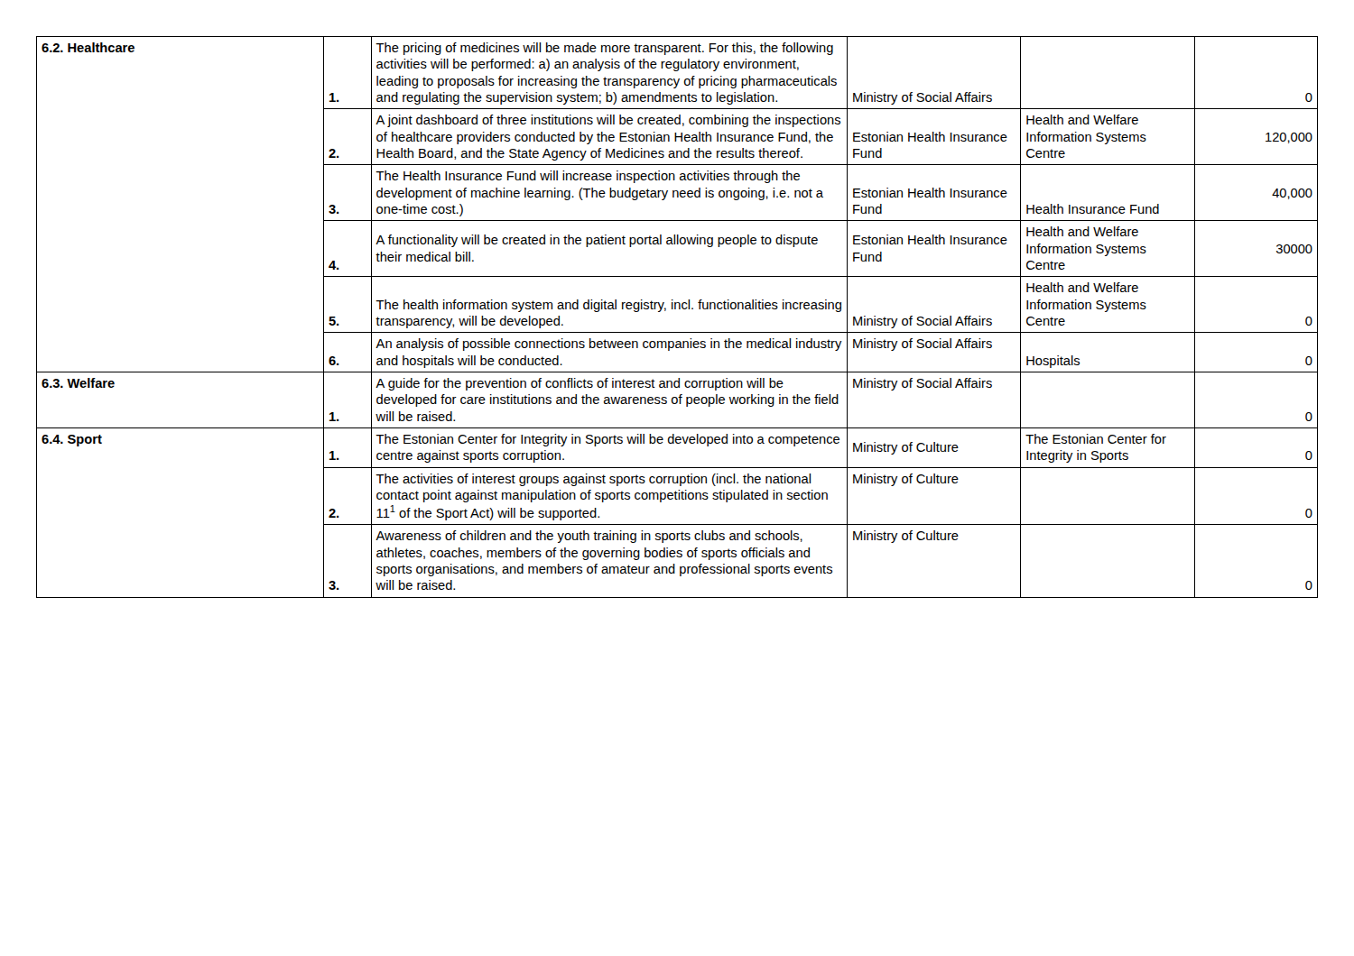| 6.2. Healthcare | 1. | The pricing of medicines will be made more transparent. For this, the following activities will be performed: a) an analysis of the regulatory environment, leading to proposals for increasing the transparency of pricing pharmaceuticals and regulating the supervision system; b) amendments to legislation. | Ministry of Social Affairs | | 0 |
| 2. | A joint dashboard of three institutions will be created, combining the inspections of healthcare providers conducted by the Estonian Health Insurance Fund, the Health Board, and the State Agency of Medicines and the results thereof. | Estonian Health Insurance Fund | Health and Welfare Information Systems Centre | 120,000 |
| 3. | The Health Insurance Fund will increase inspection activities through the development of machine learning. (The budgetary need is ongoing, i.e. not a one-time cost.) | Estonian Health Insurance Fund | Health Insurance Fund | 40,000 |
| 4. | A functionality will be created in the patient portal allowing people to dispute their medical bill. | Estonian Health Insurance Fund | Health and Welfare Information Systems Centre | 30000 |
| 5. | The health information system and digital registry, incl. functionalities increasing transparency, will be developed. | Ministry of Social Affairs | Health and Welfare Information Systems Centre | 0 |
| 6. | An analysis of possible connections between companies in the medical industry and hospitals will be conducted. | Ministry of Social Affairs | Hospitals | 0 |
| 6.3. Welfare | 1. | A guide for the prevention of conflicts of interest and corruption will be developed for care institutions and the awareness of people working in the field will be raised. | Ministry of Social Affairs | | 0 |
| 6.4. Sport | 1. | The Estonian Center for Integrity in Sports will be developed into a competence centre against sports corruption. | Ministry of Culture | The Estonian Center for Integrity in Sports | 0 |
| 2. | The activities of interest groups against sports corruption (incl. the national contact point against manipulation of sports competitions stipulated in section 11 1 of the Sport Act) will be supported. | Ministry of Culture | | 0 |
| 3. | Awareness of children and the youth training in sports clubs and schools, athletes, coaches, members of the governing bodies of sports officials and sports organisations, and members of amateur and professional sports events will be raised. | Ministry of Culture | | 0 |